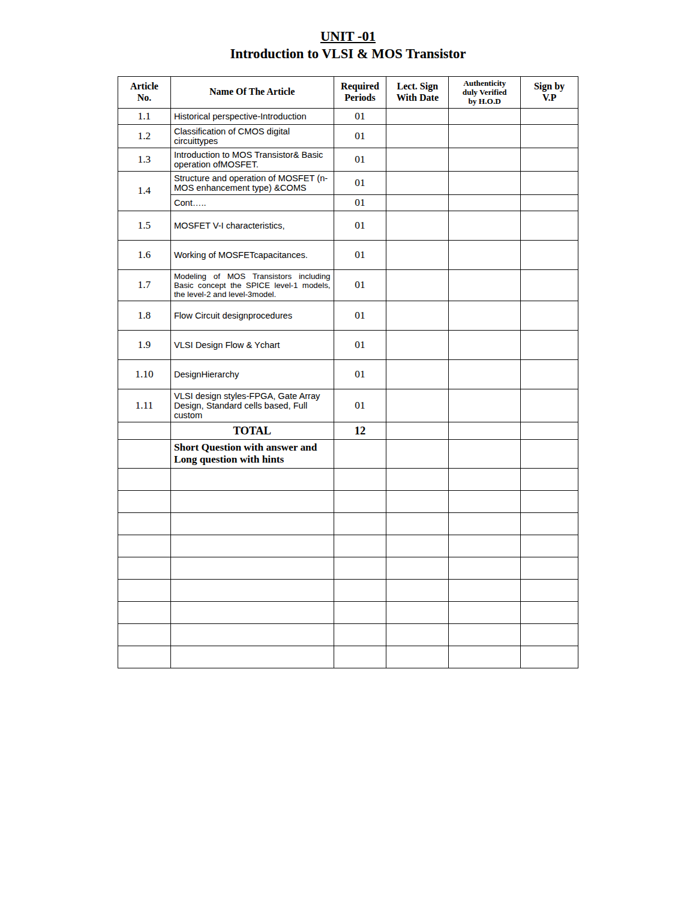UNIT -01
Introduction to VLSI & MOS Transistor
| Article No. | Name Of The Article | Required Periods | Lect. Sign With Date | Authenticity duly Verified by H.O.D | Sign by V.P |
| --- | --- | --- | --- | --- | --- |
| 1.1 | Historical perspective-Introduction | 01 | | | |
| 1.2 | Classification of CMOS digital circuittypes | 01 | | | |
| 1.3 | Introduction to MOS Transistor& Basic operation ofMOSFET. | 01 | | | |
| 1.4 | Structure and operation of MOSFET (n-MOS enhancement type) &COMS | 01 | | | |
| Cont….. | 01 | | | |
| 1.5 | MOSFET V-I characteristics, | 01 | | | |
| 1.6 | Working of MOSFETcapacitances. | 01 | | | |
| 1.7 | Modeling of MOS Transistors including Basic concept the SPICE level-1 models, the level-2 and level-3model. | 01 | | | |
| 1.8 | Flow Circuit designprocedures | 01 | | | |
| 1.9 | VLSI Design Flow & Ychart | 01 | | | |
| 1.10 | DesignHierarchy | 01 | | | |
| 1.11 | VLSI design styles-FPGA, Gate Array Design, Standard cells based, Full custom | 01 | | | |
| | TOTAL | 12 | | | |
| | Short Question with answer and Long question with hints | | | | |